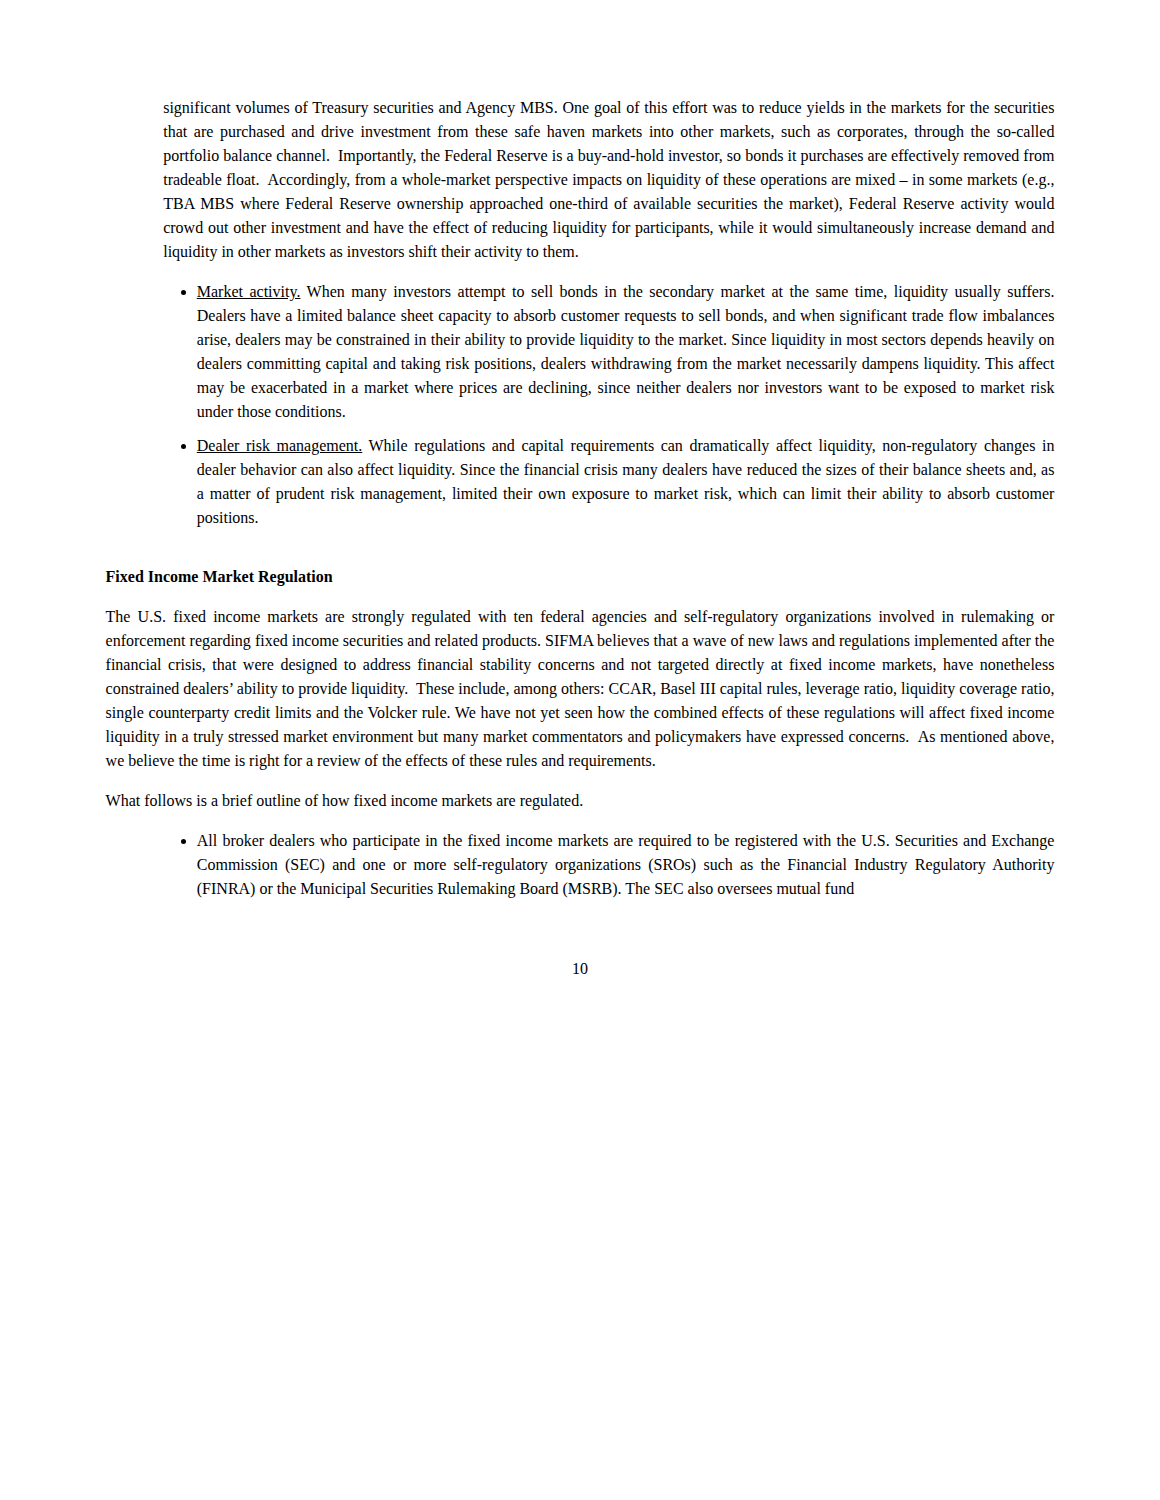significant volumes of Treasury securities and Agency MBS. One goal of this effort was to reduce yields in the markets for the securities that are purchased and drive investment from these safe haven markets into other markets, such as corporates, through the so-called portfolio balance channel. Importantly, the Federal Reserve is a buy-and-hold investor, so bonds it purchases are effectively removed from tradeable float. Accordingly, from a whole-market perspective impacts on liquidity of these operations are mixed – in some markets (e.g., TBA MBS where Federal Reserve ownership approached one-third of available securities the market), Federal Reserve activity would crowd out other investment and have the effect of reducing liquidity for participants, while it would simultaneously increase demand and liquidity in other markets as investors shift their activity to them.
Market activity. When many investors attempt to sell bonds in the secondary market at the same time, liquidity usually suffers. Dealers have a limited balance sheet capacity to absorb customer requests to sell bonds, and when significant trade flow imbalances arise, dealers may be constrained in their ability to provide liquidity to the market. Since liquidity in most sectors depends heavily on dealers committing capital and taking risk positions, dealers withdrawing from the market necessarily dampens liquidity. This affect may be exacerbated in a market where prices are declining, since neither dealers nor investors want to be exposed to market risk under those conditions.
Dealer risk management. While regulations and capital requirements can dramatically affect liquidity, non-regulatory changes in dealer behavior can also affect liquidity. Since the financial crisis many dealers have reduced the sizes of their balance sheets and, as a matter of prudent risk management, limited their own exposure to market risk, which can limit their ability to absorb customer positions.
Fixed Income Market Regulation
The U.S. fixed income markets are strongly regulated with ten federal agencies and self-regulatory organizations involved in rulemaking or enforcement regarding fixed income securities and related products. SIFMA believes that a wave of new laws and regulations implemented after the financial crisis, that were designed to address financial stability concerns and not targeted directly at fixed income markets, have nonetheless constrained dealers’ ability to provide liquidity. These include, among others: CCAR, Basel III capital rules, leverage ratio, liquidity coverage ratio, single counterparty credit limits and the Volcker rule. We have not yet seen how the combined effects of these regulations will affect fixed income liquidity in a truly stressed market environment but many market commentators and policymakers have expressed concerns. As mentioned above, we believe the time is right for a review of the effects of these rules and requirements.
What follows is a brief outline of how fixed income markets are regulated.
All broker dealers who participate in the fixed income markets are required to be registered with the U.S. Securities and Exchange Commission (SEC) and one or more self-regulatory organizations (SROs) such as the Financial Industry Regulatory Authority (FINRA) or the Municipal Securities Rulemaking Board (MSRB). The SEC also oversees mutual fund
10